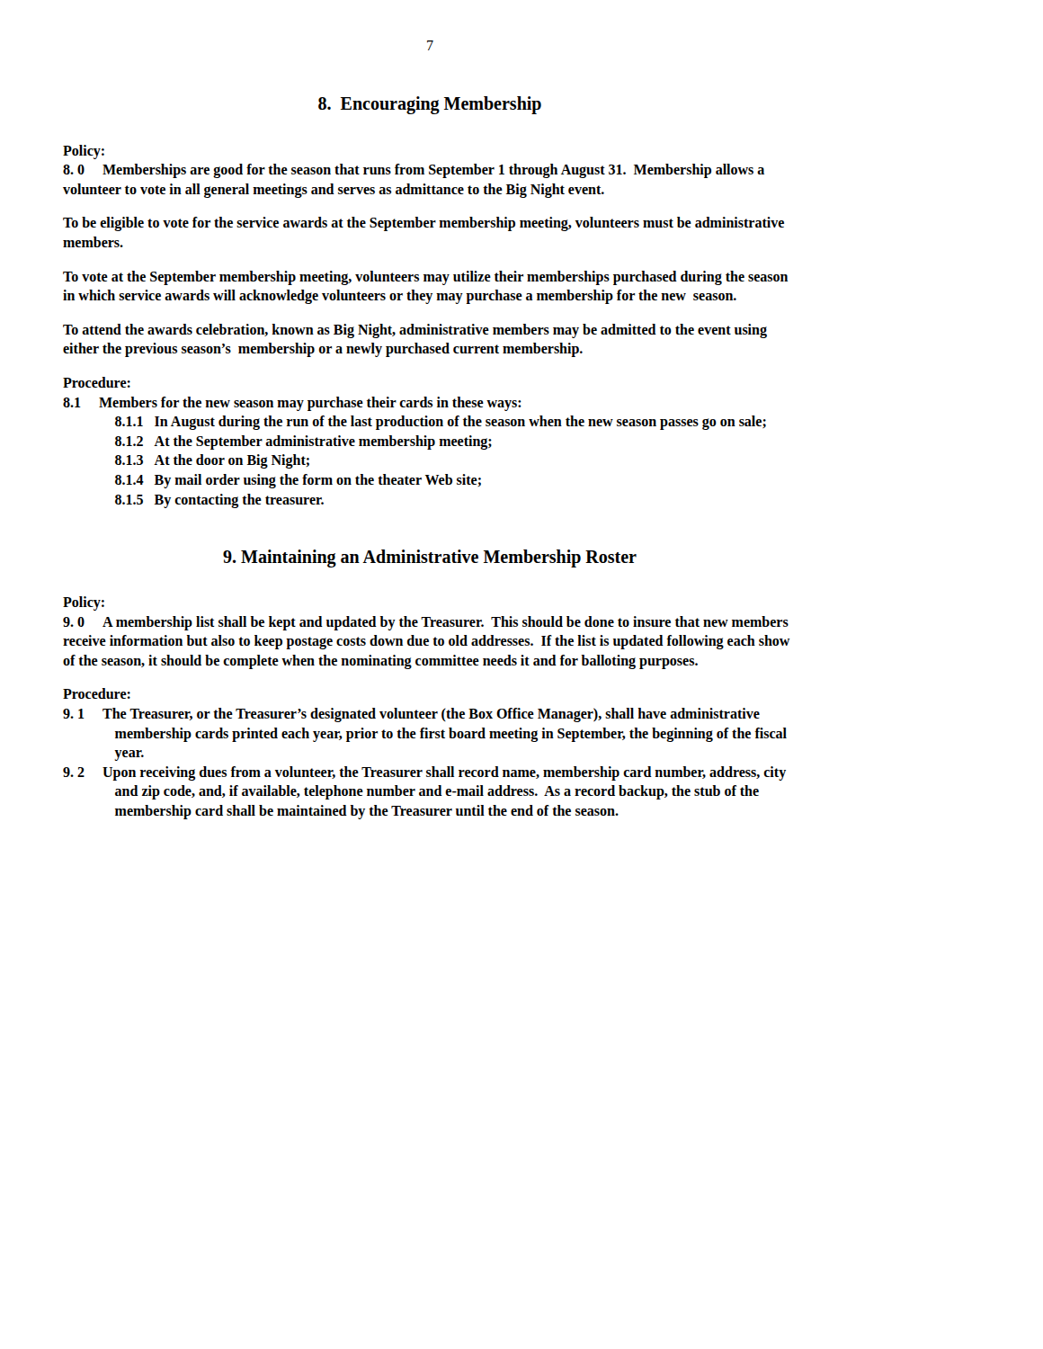7
8. Encouraging Membership
Policy:
8. 0 Memberships are good for the season that runs from September 1 through August 31. Membership allows a volunteer to vote in all general meetings and serves as admittance to the Big Night event.
To be eligible to vote for the service awards at the September membership meeting, volunteers must be administrative members.
To vote at the September membership meeting, volunteers may utilize their memberships purchased during the season in which service awards will acknowledge volunteers or they may purchase a membership for the new season.
To attend the awards celebration, known as Big Night, administrative members may be admitted to the event using either the previous season’s membership or a newly purchased current membership.
Procedure:
8.1 Members for the new season may purchase their cards in these ways:
8.1.1 In August during the run of the last production of the season when the new season passes go on sale;
8.1.2 At the September administrative membership meeting;
8.1.3 At the door on Big Night;
8.1.4 By mail order using the form on the theater Web site;
8.1.5 By contacting the treasurer.
9. Maintaining an Administrative Membership Roster
Policy:
9. 0 A membership list shall be kept and updated by the Treasurer. This should be done to insure that new members receive information but also to keep postage costs down due to old addresses. If the list is updated following each show of the season, it should be complete when the nominating committee needs it and for balloting purposes.
Procedure:
9. 1 The Treasurer, or the Treasurer’s designated volunteer (the Box Office Manager), shall have administrative membership cards printed each year, prior to the first board meeting in September, the beginning of the fiscal year.
9. 2 Upon receiving dues from a volunteer, the Treasurer shall record name, membership card number, address, city and zip code, and, if available, telephone number and e-mail address. As a record backup, the stub of the membership card shall be maintained by the Treasurer until the end of the season.